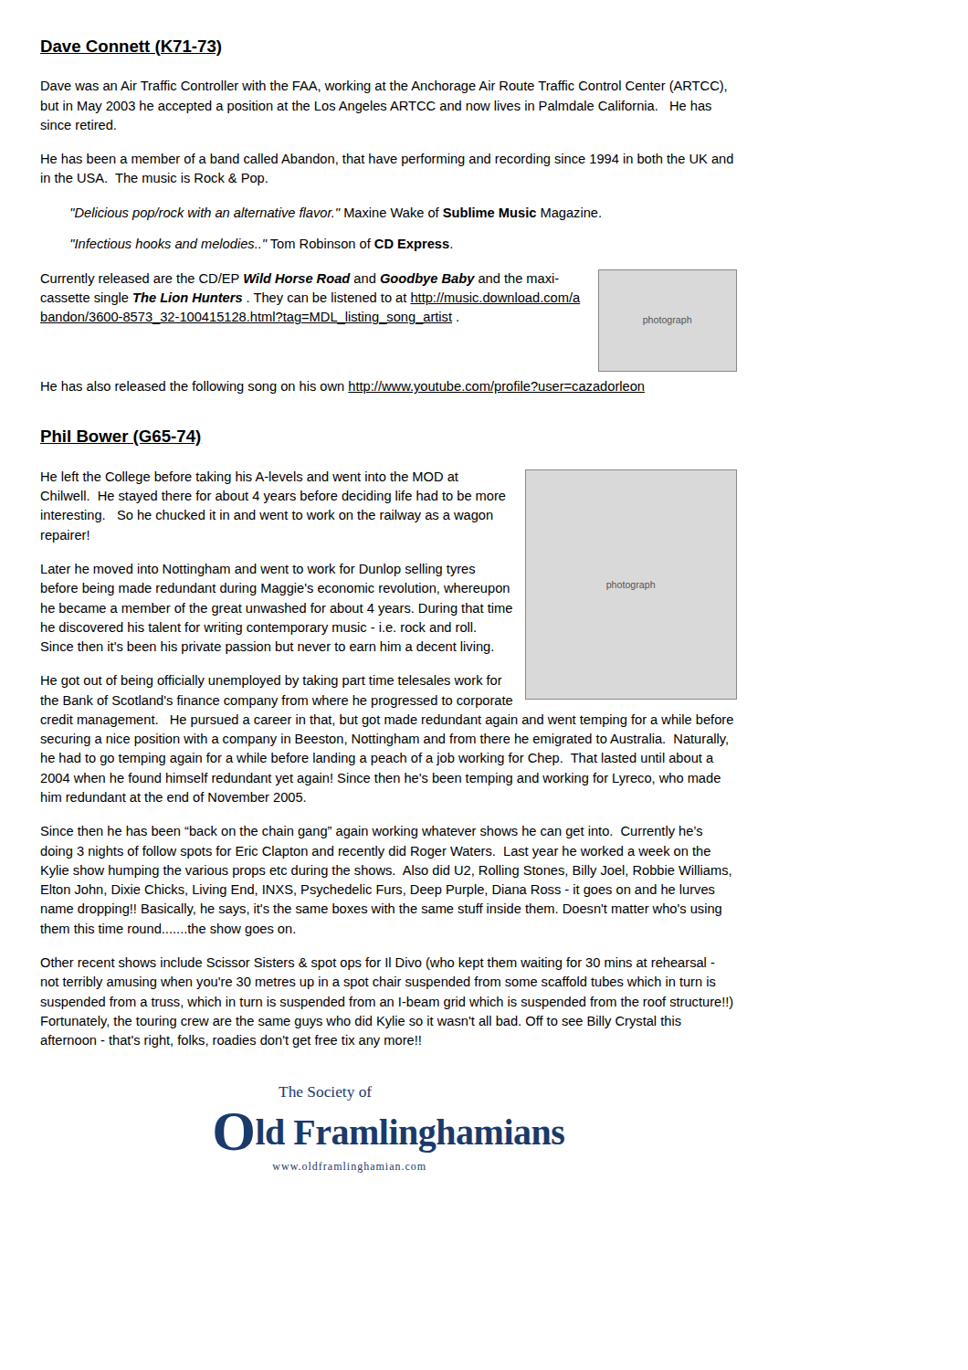Dave Connett (K71-73)
Dave was an Air Traffic Controller with the FAA, working at the Anchorage Air Route Traffic Control Center (ARTCC), but in May 2003 he accepted a position at the Los Angeles ARTCC and now lives in Palmdale California. He has since retired.
He has been a member of a band called Abandon, that have performing and recording since 1994 in both the UK and in the USA. The music is Rock & Pop.
"Delicious pop/rock with an alternative flavor." Maxine Wake of Sublime Music Magazine.
"Infectious hooks and melodies.." Tom Robinson of CD Express.
photograph
Currently released are the CD/EP Wild Horse Road and Goodbye Baby and the maxi-cassette single The Lion Hunters . They can be listened to at http://music.download.com/abandon/3600-8573_32-100415128.html?tag=MDL_listing_song_artist .
He has also released the following song on his own http://www.youtube.com/profile?user=cazadorleon
Phil Bower (G65-74)
photograph
He left the College before taking his A-levels and went into the MOD at Chilwell. He stayed there for about 4 years before deciding life had to be more interesting. So he chucked it in and went to work on the railway as a wagon repairer!
Later he moved into Nottingham and went to work for Dunlop selling tyres before being made redundant during Maggie's economic revolution, whereupon he became a member of the great unwashed for about 4 years. During that time he discovered his talent for writing contemporary music - i.e. rock and roll. Since then it's been his private passion but never to earn him a decent living.
He got out of being officially unemployed by taking part time telesales work for the Bank of Scotland's finance company from where he progressed to corporate credit management. He pursued a career in that, but got made redundant again and went temping for a while before securing a nice position with a company in Beeston, Nottingham and from there he emigrated to Australia. Naturally, he had to go temping again for a while before landing a peach of a job working for Chep. That lasted until about a 2004 when he found himself redundant yet again! Since then he's been temping and working for Lyreco, who made him redundant at the end of November 2005.
Since then he has been “back on the chain gang” again working whatever shows he can get into. Currently he’s doing 3 nights of follow spots for Eric Clapton and recently did Roger Waters. Last year he worked a week on the Kylie show humping the various props etc during the shows. Also did U2, Rolling Stones, Billy Joel, Robbie Williams, Elton John, Dixie Chicks, Living End, INXS, Psychedelic Furs, Deep Purple, Diana Ross - it goes on and he lurves name dropping!! Basically, he says, it's the same boxes with the same stuff inside them. Doesn't matter who's using them this time round.......the show goes on.
Other recent shows include Scissor Sisters & spot ops for Il Divo (who kept them waiting for 30 mins at rehearsal - not terribly amusing when you're 30 metres up in a spot chair suspended from some scaffold tubes which in turn is suspended from a truss, which in turn is suspended from an I-beam grid which is suspended from the roof structure!!) Fortunately, the touring crew are the same guys who did Kylie so it wasn't all bad. Off to see Billy Crystal this afternoon - that's right, folks, roadies don't get free tix any more!!
The Society of
Old Framlinghamians
www.oldframlinghamian.com